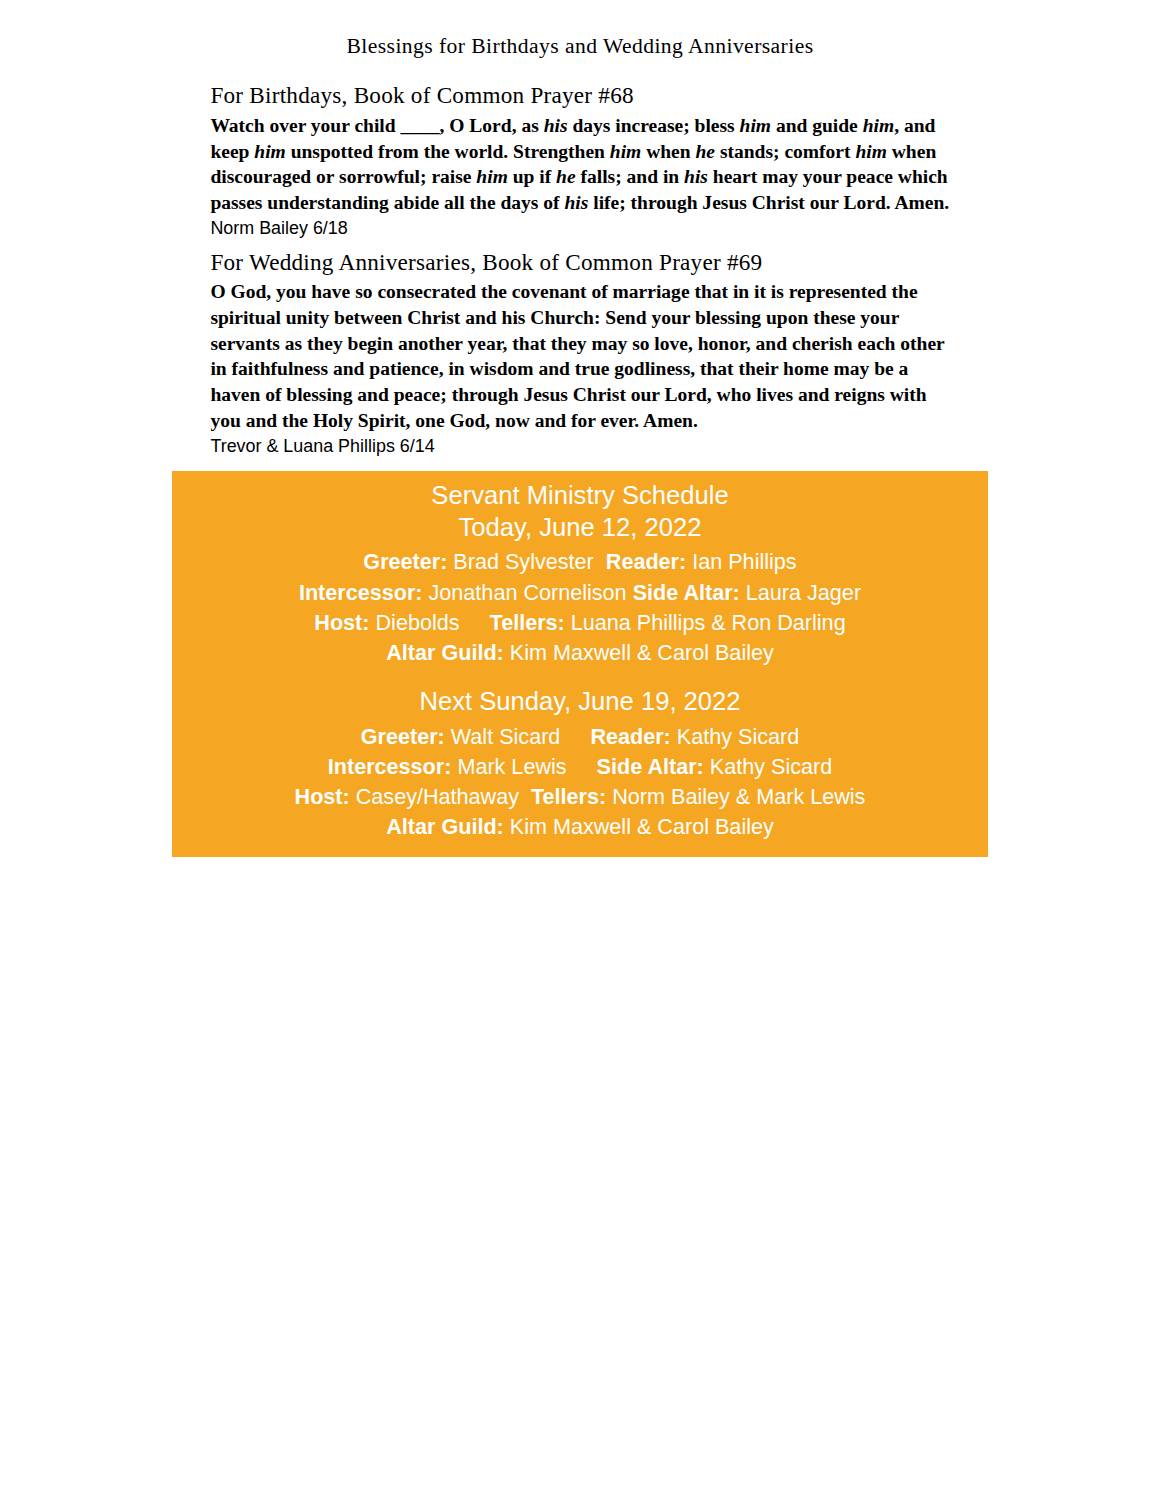Blessings for Birthdays and Wedding Anniversaries
For Birthdays, Book of Common Prayer #68
Watch over your child ____, O Lord, as his days increase; bless him and guide him, and keep him unspotted from the world. Strengthen him when he stands; comfort him when discouraged or sorrowful; raise him up if he falls; and in his heart may your peace which passes understanding abide all the days of his life; through Jesus Christ our Lord. Amen.
Norm Bailey 6/18
For Wedding Anniversaries, Book of Common Prayer #69
O God, you have so consecrated the covenant of marriage that in it is represented the spiritual unity between Christ and his Church: Send your blessing upon these your servants as they begin another year, that they may so love, honor, and cherish each other in faithfulness and patience, in wisdom and true godliness, that their home may be a haven of blessing and peace; through Jesus Christ our Lord, who lives and reigns with you and the Holy Spirit, one God, now and for ever. Amen.
Trevor & Luana Phillips 6/14
Servant Ministry Schedule
Today, June 12, 2022
Greeter: Brad Sylvester Reader: Ian Phillips
Intercessor: Jonathan Cornelison Side Altar: Laura Jager
Host: Diebolds Tellers: Luana Phillips & Ron Darling
Altar Guild: Kim Maxwell & Carol Bailey
Next Sunday, June 19, 2022
Greeter: Walt Sicard Reader: Kathy Sicard
Intercessor: Mark Lewis Side Altar: Kathy Sicard
Host: Casey/Hathaway Tellers: Norm Bailey & Mark Lewis
Altar Guild: Kim Maxwell & Carol Bailey